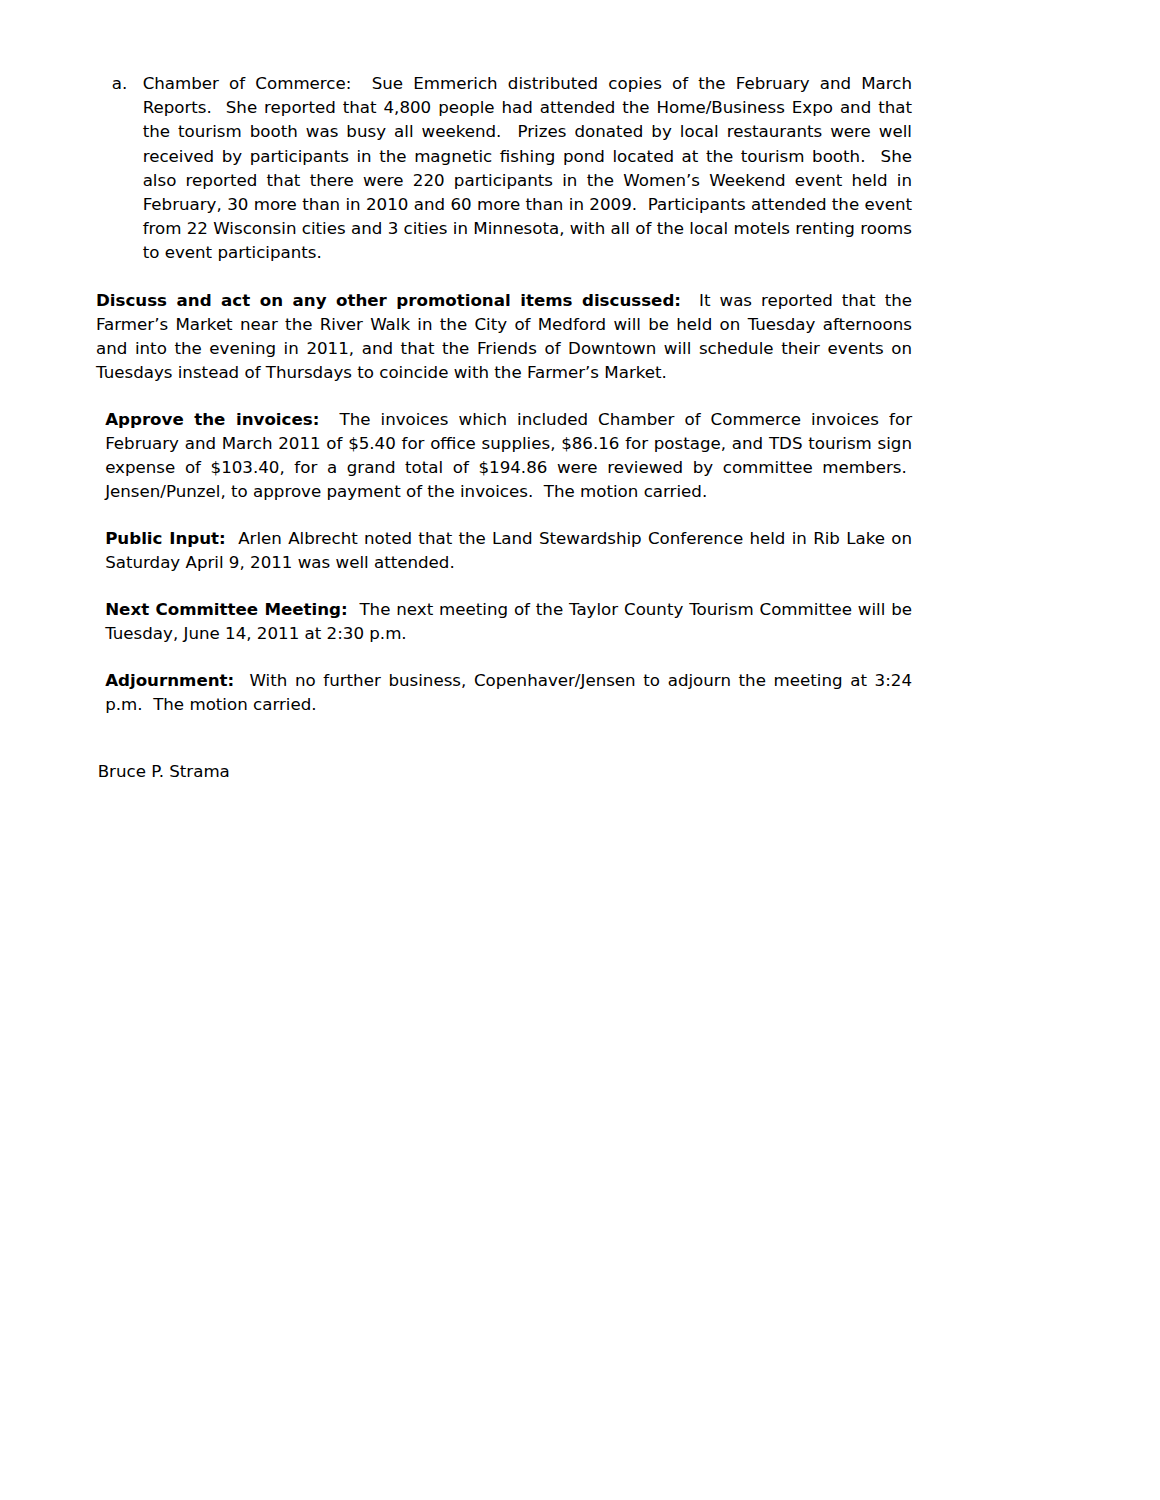Chamber of Commerce: Sue Emmerich distributed copies of the February and March Reports. She reported that 4,800 people had attended the Home/Business Expo and that the tourism booth was busy all weekend. Prizes donated by local restaurants were well received by participants in the magnetic fishing pond located at the tourism booth. She also reported that there were 220 participants in the Women’s Weekend event held in February, 30 more than in 2010 and 60 more than in 2009. Participants attended the event from 22 Wisconsin cities and 3 cities in Minnesota, with all of the local motels renting rooms to event participants.
Discuss and act on any other promotional items discussed: It was reported that the Farmer’s Market near the River Walk in the City of Medford will be held on Tuesday afternoons and into the evening in 2011, and that the Friends of Downtown will schedule their events on Tuesdays instead of Thursdays to coincide with the Farmer’s Market.
Approve the invoices: The invoices which included Chamber of Commerce invoices for February and March 2011 of $5.40 for office supplies, $86.16 for postage, and TDS tourism sign expense of $103.40, for a grand total of $194.86 were reviewed by committee members. Jensen/Punzel, to approve payment of the invoices. The motion carried.
Public Input: Arlen Albrecht noted that the Land Stewardship Conference held in Rib Lake on Saturday April 9, 2011 was well attended.
Next Committee Meeting: The next meeting of the Taylor County Tourism Committee will be Tuesday, June 14, 2011 at 2:30 p.m.
Adjournment: With no further business, Copenhaver/Jensen to adjourn the meeting at 3:24 p.m. The motion carried.
Bruce P. Strama